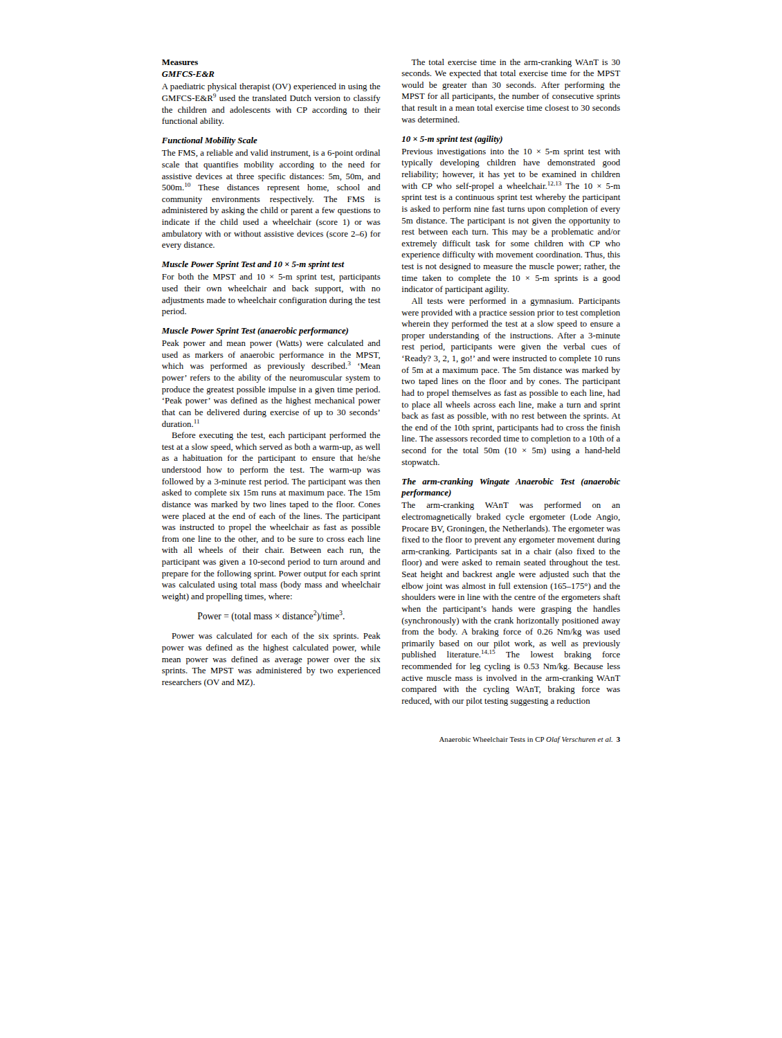Measures
GMFCS-E&R
A paediatric physical therapist (OV) experienced in using the GMFCS-E&R9 used the translated Dutch version to classify the children and adolescents with CP according to their functional ability.
Functional Mobility Scale
The FMS, a reliable and valid instrument, is a 6-point ordinal scale that quantifies mobility according to the need for assistive devices at three specific distances: 5m, 50m, and 500m.10 These distances represent home, school and community environments respectively. The FMS is administered by asking the child or parent a few questions to indicate if the child used a wheelchair (score 1) or was ambulatory with or without assistive devices (score 2–6) for every distance.
Muscle Power Sprint Test and 10 × 5-m sprint test
For both the MPST and 10 × 5-m sprint test, participants used their own wheelchair and back support, with no adjustments made to wheelchair configuration during the test period.
Muscle Power Sprint Test (anaerobic performance)
Peak power and mean power (Watts) were calculated and used as markers of anaerobic performance in the MPST, which was performed as previously described.3 ‘Mean power’ refers to the ability of the neuromuscular system to produce the greatest possible impulse in a given time period. ‘Peak power’ was defined as the highest mechanical power that can be delivered during exercise of up to 30 seconds’ duration.11
Before executing the test, each participant performed the test at a slow speed, which served as both a warm-up, as well as a habituation for the participant to ensure that he/she understood how to perform the test. The warm-up was followed by a 3-minute rest period. The participant was then asked to complete six 15m runs at maximum pace. The 15m distance was marked by two lines taped to the floor. Cones were placed at the end of each of the lines. The participant was instructed to propel the wheelchair as fast as possible from one line to the other, and to be sure to cross each line with all wheels of their chair. Between each run, the participant was given a 10-second period to turn around and prepare for the following sprint. Power output for each sprint was calculated using total mass (body mass and wheelchair weight) and propelling times, where:
Power = (total mass × distance2)/time3.
Power was calculated for each of the six sprints. Peak power was defined as the highest calculated power, while mean power was defined as average power over the six sprints. The MPST was administered by two experienced researchers (OV and MZ).
The total exercise time in the arm-cranking WAnT is 30 seconds. We expected that total exercise time for the MPST would be greater than 30 seconds. After performing the MPST for all participants, the number of consecutive sprints that result in a mean total exercise time closest to 30 seconds was determined.
10 × 5-m sprint test (agility)
Previous investigations into the 10 × 5-m sprint test with typically developing children have demonstrated good reliability; however, it has yet to be examined in children with CP who self-propel a wheelchair.12,13 The 10 × 5-m sprint test is a continuous sprint test whereby the participant is asked to perform nine fast turns upon completion of every 5m distance. The participant is not given the opportunity to rest between each turn. This may be a problematic and/or extremely difficult task for some children with CP who experience difficulty with movement coordination. Thus, this test is not designed to measure the muscle power; rather, the time taken to complete the 10 × 5-m sprints is a good indicator of participant agility.
All tests were performed in a gymnasium. Participants were provided with a practice session prior to test completion wherein they performed the test at a slow speed to ensure a proper understanding of the instructions. After a 3-minute rest period, participants were given the verbal cues of ‘Ready? 3, 2, 1, go!’ and were instructed to complete 10 runs of 5m at a maximum pace. The 5m distance was marked by two taped lines on the floor and by cones. The participant had to propel themselves as fast as possible to each line, had to place all wheels across each line, make a turn and sprint back as fast as possible, with no rest between the sprints. At the end of the 10th sprint, participants had to cross the finish line. The assessors recorded time to completion to a 10th of a second for the total 50m (10 × 5m) using a hand-held stopwatch.
The arm-cranking Wingate Anaerobic Test (anaerobic performance)
The arm-cranking WAnT was performed on an electromagnetically braked cycle ergometer (Lode Angio, Procare BV, Groningen, the Netherlands). The ergometer was fixed to the floor to prevent any ergometer movement during arm-cranking. Participants sat in a chair (also fixed to the floor) and were asked to remain seated throughout the test. Seat height and backrest angle were adjusted such that the elbow joint was almost in full extension (165–175°) and the shoulders were in line with the centre of the ergometers shaft when the participant’s hands were grasping the handles (synchronously) with the crank horizontally positioned away from the body. A braking force of 0.26 Nm/kg was used primarily based on our pilot work, as well as previously published literature.14,15 The lowest braking force recommended for leg cycling is 0.53 Nm/kg. Because less active muscle mass is involved in the arm-cranking WAnT compared with the cycling WAnT, braking force was reduced, with our pilot testing suggesting a reduction
Anaerobic Wheelchair Tests in CP Olaf Verschuren et al. 3